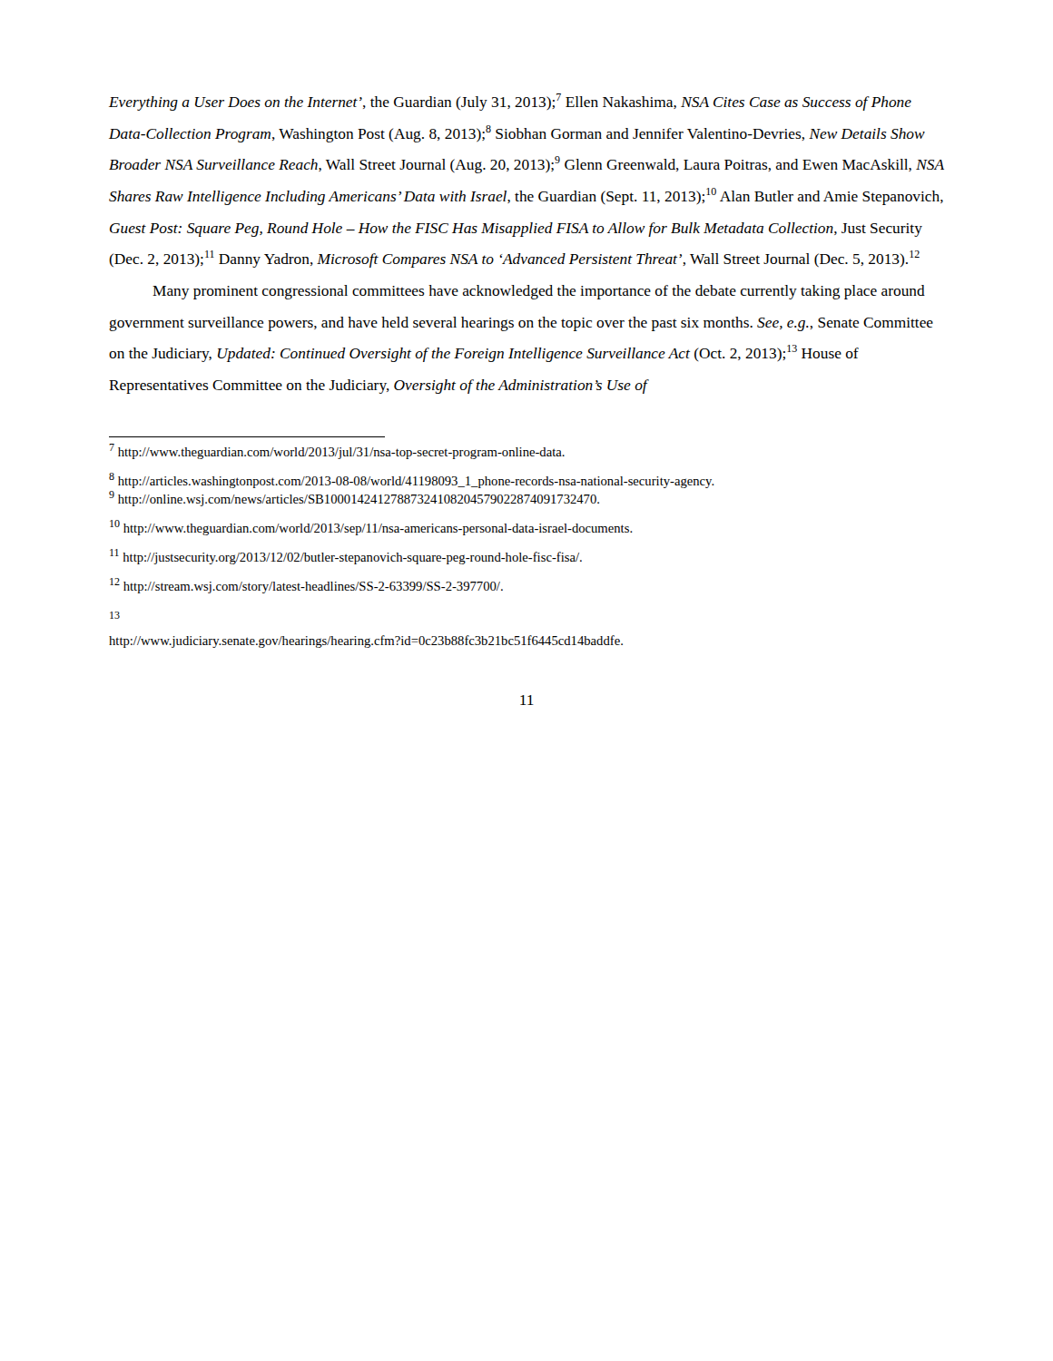Everything a User Does on the Internet’, the Guardian (July 31, 2013);7 Ellen Nakashima, NSA Cites Case as Success of Phone Data-Collection Program, Washington Post (Aug. 8, 2013);8 Siobhan Gorman and Jennifer Valentino-Devries, New Details Show Broader NSA Surveillance Reach, Wall Street Journal (Aug. 20, 2013);9 Glenn Greenwald, Laura Poitras, and Ewen MacAskill, NSA Shares Raw Intelligence Including Americans’ Data with Israel, the Guardian (Sept. 11, 2013);10 Alan Butler and Amie Stepanovich, Guest Post: Square Peg, Round Hole – How the FISC Has Misapplied FISA to Allow for Bulk Metadata Collection, Just Security (Dec. 2, 2013);11 Danny Yadron, Microsoft Compares NSA to ‘Advanced Persistent Threat’, Wall Street Journal (Dec. 5, 2013).12
Many prominent congressional committees have acknowledged the importance of the debate currently taking place around government surveillance powers, and have held several hearings on the topic over the past six months. See, e.g., Senate Committee on the Judiciary, Updated: Continued Oversight of the Foreign Intelligence Surveillance Act (Oct. 2, 2013);13 House of Representatives Committee on the Judiciary, Oversight of the Administration’s Use of
7 http://www.theguardian.com/world/2013/jul/31/nsa-top-secret-program-online-data.
8 http://articles.washingtonpost.com/2013-08-08/world/41198093_1_phone-records-nsa-national-security-agency.
9 http://online.wsj.com/news/articles/SB10001424127887324108204579022874091732470.
10 http://www.theguardian.com/world/2013/sep/11/nsa-americans-personal-data-israel-documents.
11 http://justsecurity.org/2013/12/02/butler-stepanovich-square-peg-round-hole-fisc-fisa/.
12 http://stream.wsj.com/story/latest-headlines/SS-2-63399/SS-2-397700/.
13 http://www.judiciary.senate.gov/hearings/hearing.cfm?id=0c23b88fc3b21bc51f6445cd14baddfe.
11